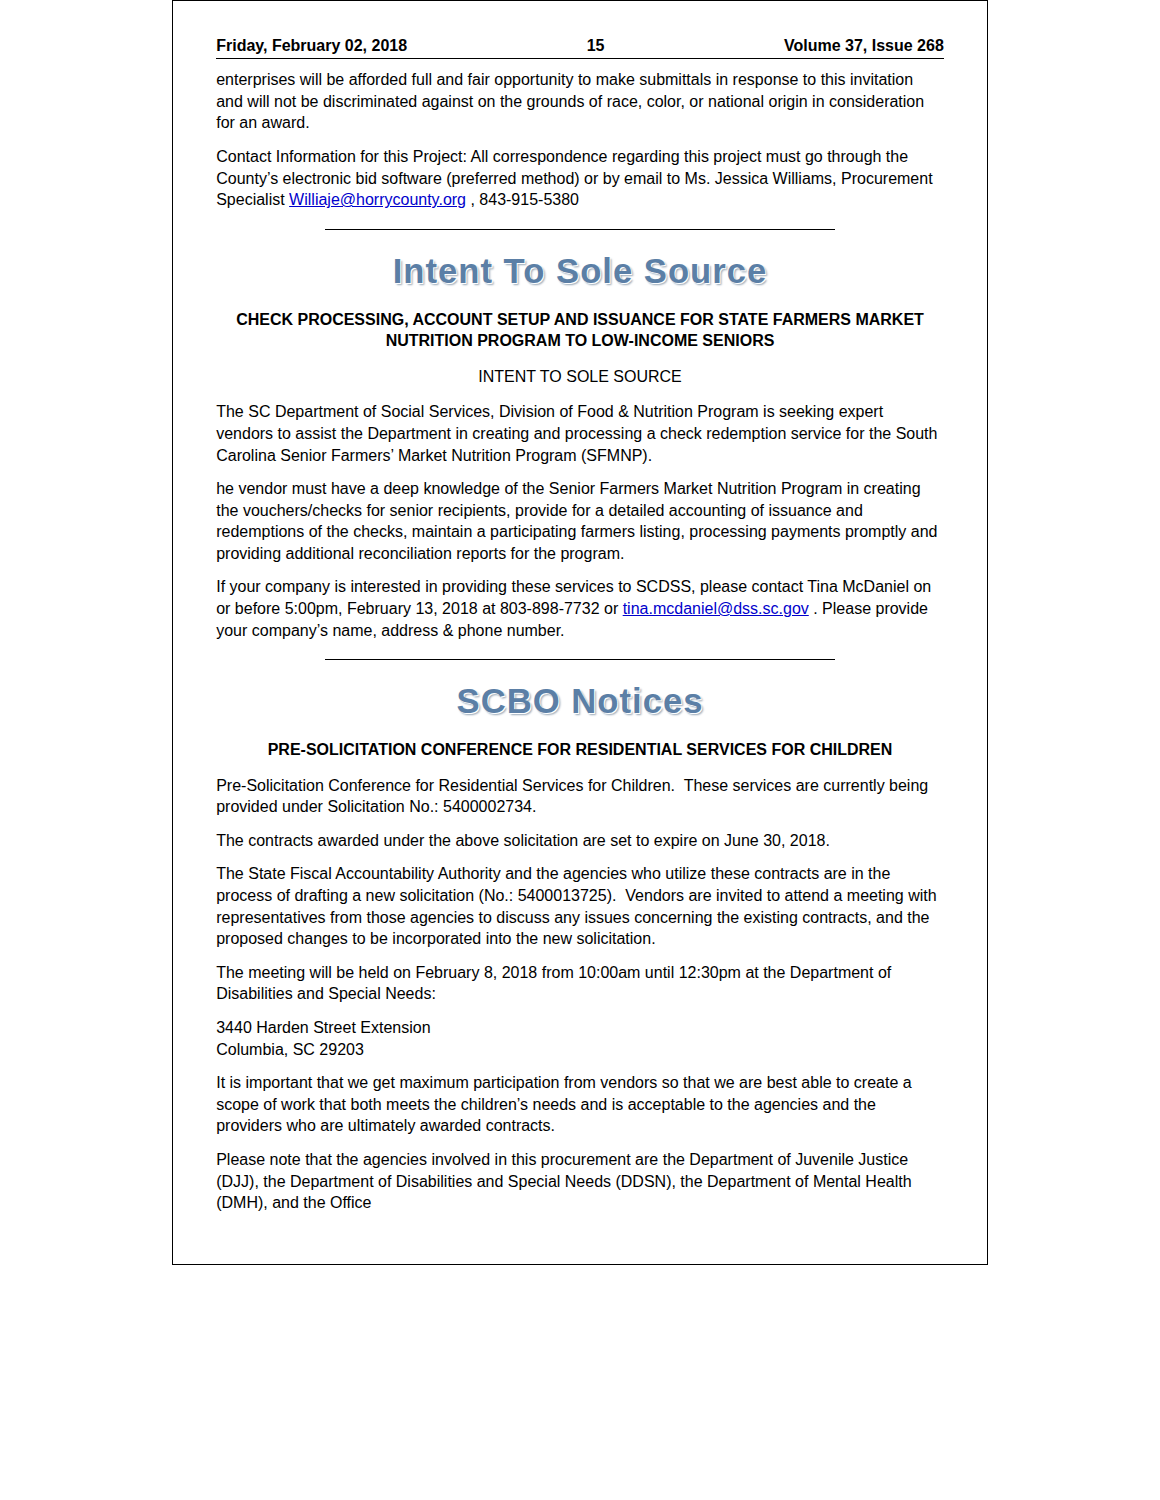Friday, February 02, 2018
15
Volume 37, Issue 268
enterprises will be afforded full and fair opportunity to make submittals in response to this invitation and will not be discriminated against on the grounds of race, color, or national origin in consideration for an award.
Contact Information for this Project: All correspondence regarding this project must go through the County’s electronic bid software (preferred method) or by email to Ms. Jessica Williams, Procurement Specialist Williaje@horrycounty.org , 843-915-5380
Intent To Sole Source
Check Processing, Account Setup and Issuance for State Farmers Market Nutrition Program to Low-Income Seniors
INTENT TO SOLE SOURCE
The SC Department of Social Services, Division of Food & Nutrition Program is seeking expert vendors to assist the Department in creating and processing a check redemption service for the South Carolina Senior Farmers’ Market Nutrition Program (SFMNP).
he vendor must have a deep knowledge of the Senior Farmers Market Nutrition Program in creating the vouchers/checks for senior recipients, provide for a detailed accounting of issuance and redemptions of the checks, maintain a participating farmers listing, processing payments promptly and providing additional reconciliation reports for the program.
If your company is interested in providing these services to SCDSS, please contact Tina McDaniel on or before 5:00pm, February 13, 2018 at 803-898-7732 or tina.mcdaniel@dss.sc.gov . Please provide your company’s name, address & phone number.
SCBO Notices
Pre-Solicitation Conference for Residential Services for Children
Pre-Solicitation Conference for Residential Services for Children. These services are currently being provided under Solicitation No.: 5400002734.
The contracts awarded under the above solicitation are set to expire on June 30, 2018.
The State Fiscal Accountability Authority and the agencies who utilize these contracts are in the process of drafting a new solicitation (No.: 5400013725). Vendors are invited to attend a meeting with representatives from those agencies to discuss any issues concerning the existing contracts, and the proposed changes to be incorporated into the new solicitation.
The meeting will be held on February 8, 2018 from 10:00am until 12:30pm at the Department of Disabilities and Special Needs:
3440 Harden Street Extension
Columbia, SC 29203
It is important that we get maximum participation from vendors so that we are best able to create a scope of work that both meets the children’s needs and is acceptable to the agencies and the providers who are ultimately awarded contracts.
Please note that the agencies involved in this procurement are the Department of Juvenile Justice (DJJ), the Department of Disabilities and Special Needs (DDSN), the Department of Mental Health (DMH), and the Office